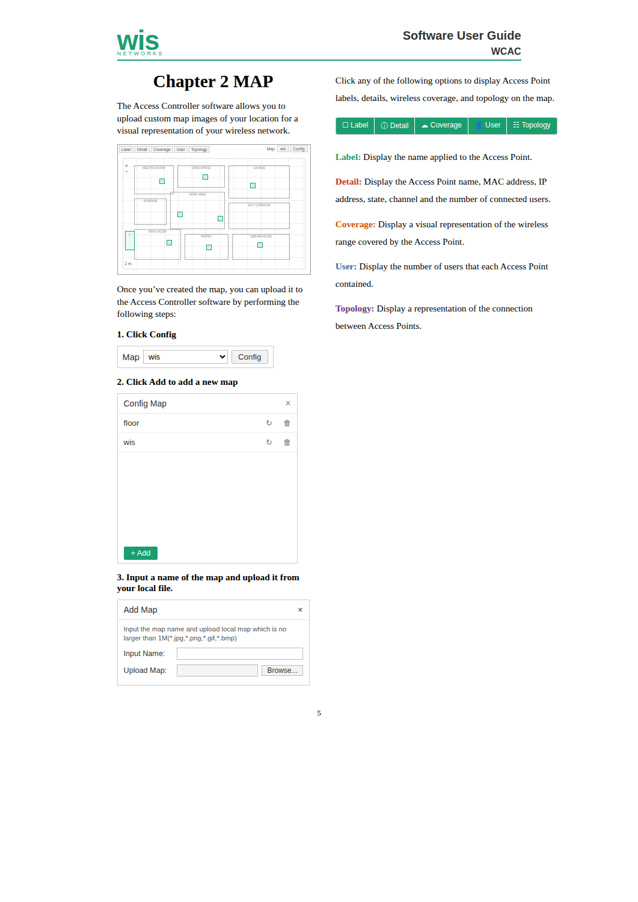wisNETWORKS
Software User Guide
WCAC
Chapter 2 MAP
The Access Controller software allows you to upload custom map images of your location for a visual representation of your wireless network.
Label Detail Coverage User Topology
Map wis Config
MEETING ROOM
OPEN OFFICE
LOUNGE
STORAGE
WORK AREA
EXIT CORRIDOR
PRINT ROOM
PANTRY
SERVER ROOM
+
−
↑
2 m
Once you’ve created the map, you can upload it to the Access Controller software by performing the following steps:
1. Click Config
Map wis Config
2. Click Add to add a new map
Config Map×
floor↻🗑
wis↻🗑
+ Add
3. Input a name of the map and upload it from your local file.
Add Map×
Input the map name and upload local map which is no larger than 1M(*.jpg,*.png,*.gif,*.bmp)
Input Name:
Upload Map:
Browse...
Click any of the following options to display Access Point labels, details, wireless coverage, and topology on the map.
☐ Label ⓘ Detail ☁ Coverage 👤 User ☷ Topology
Label: Display the name applied to the Access Point.
Detail: Display the Access Point name, MAC address, IP address, state, channel and the number of connected users.
Coverage: Display a visual representation of the wireless range covered by the Access Point.
User: Display the number of users that each Access Point contained.
Topology: Display a representation of the connection between Access Points.
5